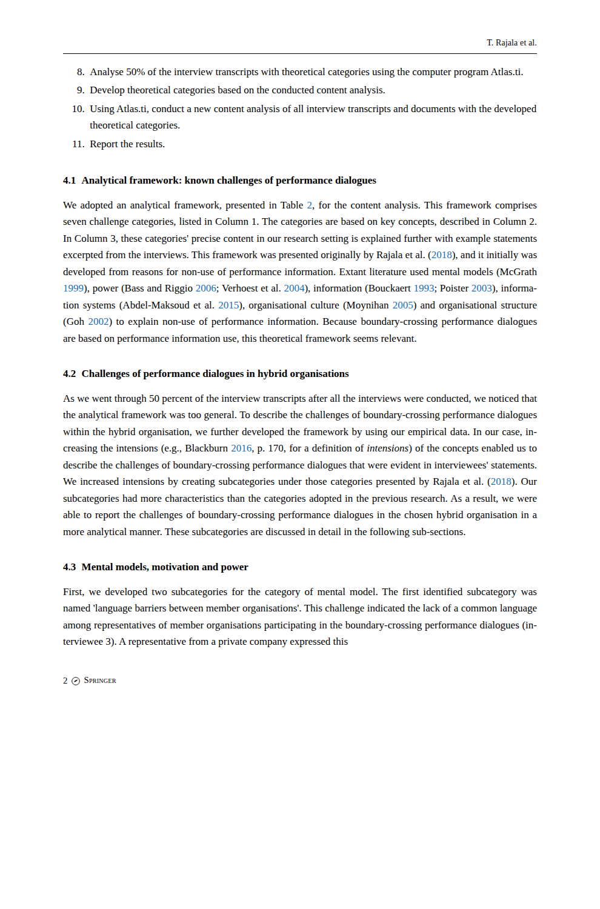T. Rajala et al.
8. Analyse 50% of the interview transcripts with theoretical categories using the computer program Atlas.ti.
9. Develop theoretical categories based on the conducted content analysis.
10. Using Atlas.ti, conduct a new content analysis of all interview transcripts and documents with the developed theoretical categories.
11. Report the results.
4.1 Analytical framework: known challenges of performance dialogues
We adopted an analytical framework, presented in Table 2, for the content analysis. This framework comprises seven challenge categories, listed in Column 1. The categories are based on key concepts, described in Column 2. In Column 3, these categories' precise content in our research setting is explained further with example statements excerpted from the interviews. This framework was presented originally by Rajala et al. (2018), and it initially was developed from reasons for non-use of performance information. Extant literature used mental models (McGrath 1999), power (Bass and Riggio 2006; Verhoest et al. 2004), information (Bouckaert 1993; Poister 2003), information systems (Abdel-Maksoud et al. 2015), organisational culture (Moynihan 2005) and organisational structure (Goh 2002) to explain non-use of performance information. Because boundary-crossing performance dialogues are based on performance information use, this theoretical framework seems relevant.
4.2 Challenges of performance dialogues in hybrid organisations
As we went through 50 percent of the interview transcripts after all the interviews were conducted, we noticed that the analytical framework was too general. To describe the challenges of boundary-crossing performance dialogues within the hybrid organisation, we further developed the framework by using our empirical data. In our case, increasing the intensions (e.g., Blackburn 2016, p. 170, for a definition of intensions) of the concepts enabled us to describe the challenges of boundary-crossing performance dialogues that were evident in interviewees' statements. We increased intensions by creating subcategories under those categories presented by Rajala et al. (2018). Our subcategories had more characteristics than the categories adopted in the previous research. As a result, we were able to report the challenges of boundary-crossing performance dialogues in the chosen hybrid organisation in a more analytical manner. These subcategories are discussed in detail in the following sub-sections.
4.3 Mental models, motivation and power
First, we developed two subcategories for the category of mental model. The first identified subcategory was named 'language barriers between member organisations'. This challenge indicated the lack of a common language among representatives of member organisations participating in the boundary-crossing performance dialogues (interviewee 3). A representative from a private company expressed this
2 Springer